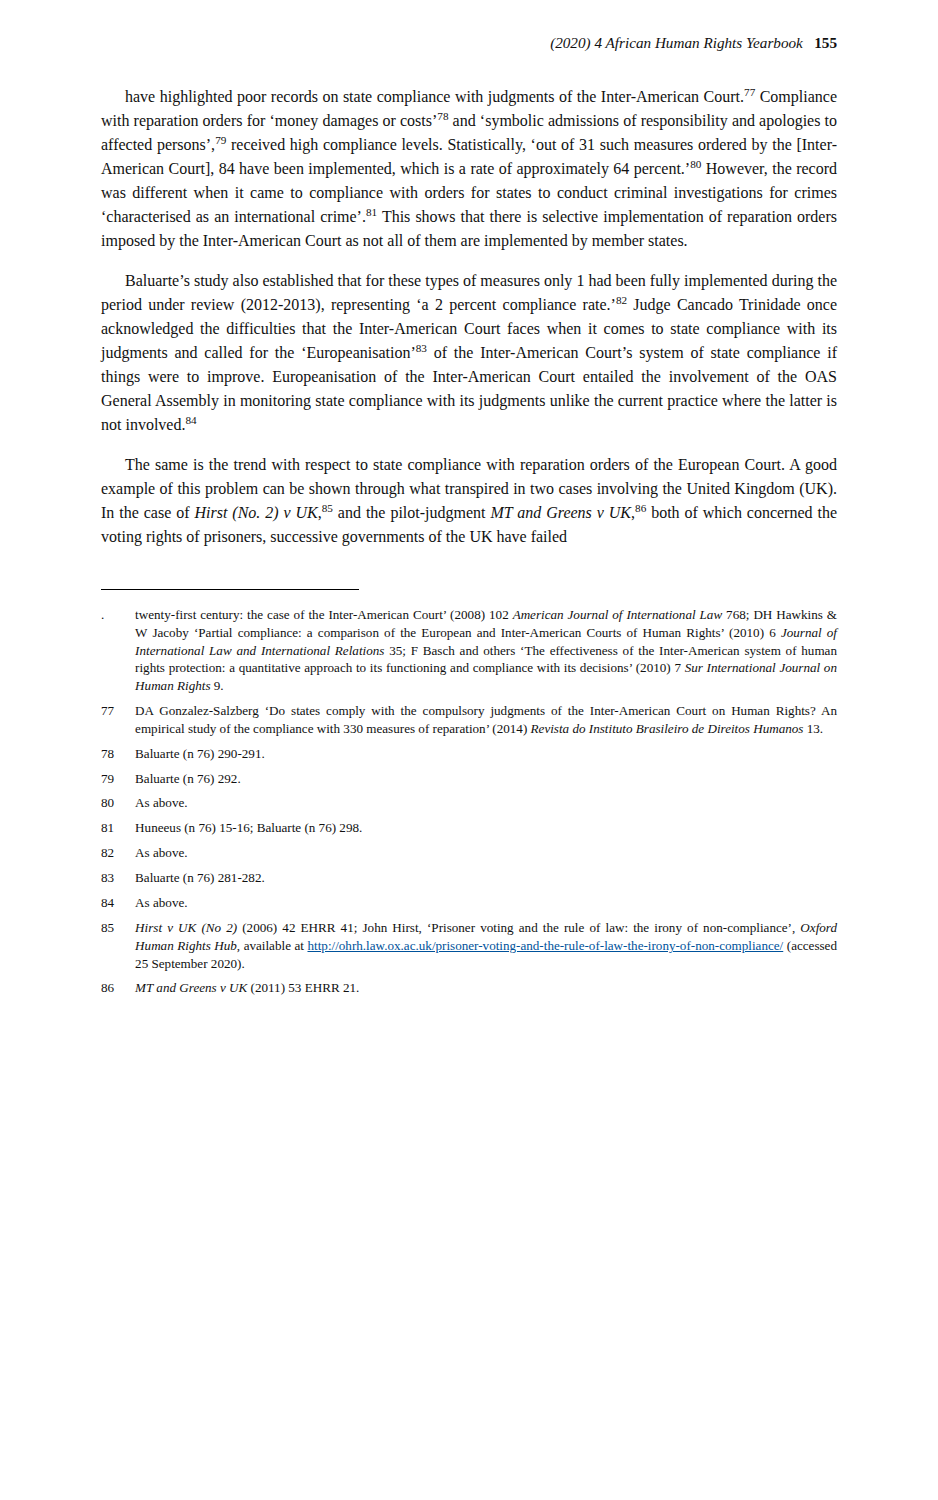(2020) 4 African Human Rights Yearbook 155
have highlighted poor records on state compliance with judgments of the Inter-American Court.77 Compliance with reparation orders for ‘money damages or costs’78 and ‘symbolic admissions of responsibility and apologies to affected persons’,79 received high compliance levels. Statistically, ‘out of 31 such measures ordered by the [Inter-American Court], 84 have been implemented, which is a rate of approximately 64 percent.’80 However, the record was different when it came to compliance with orders for states to conduct criminal investigations for crimes ‘characterised as an international crime’.81 This shows that there is selective implementation of reparation orders imposed by the Inter-American Court as not all of them are implemented by member states.
Baluarte’s study also established that for these types of measures only 1 had been fully implemented during the period under review (2012-2013), representing ‘a 2 percent compliance rate.’82 Judge Cancado Trinidade once acknowledged the difficulties that the Inter-American Court faces when it comes to state compliance with its judgments and called for the ‘Europeanisation’83 of the Inter-American Court’s system of state compliance if things were to improve. Europeanisation of the Inter-American Court entailed the involvement of the OAS General Assembly in monitoring state compliance with its judgments unlike the current practice where the latter is not involved.84
The same is the trend with respect to state compliance with reparation orders of the European Court. A good example of this problem can be shown through what transpired in two cases involving the United Kingdom (UK). In the case of Hirst (No. 2) v UK,85 and the pilot-judgment MT and Greens v UK,86 both of which concerned the voting rights of prisoners, successive governments of the UK have failed
. twenty-first century: the case of the Inter-American Court’ (2008) 102 American Journal of International Law 768; DH Hawkins & W Jacoby ‘Partial compliance: a comparison of the European and Inter-American Courts of Human Rights’ (2010) 6 Journal of International Law and International Relations 35; F Basch and others ‘The effectiveness of the Inter-American system of human rights protection: a quantitative approach to its functioning and compliance with its decisions’ (2010) 7 Sur International Journal on Human Rights 9.
77 DA Gonzalez-Salzberg ‘Do states comply with the compulsory judgments of the Inter-American Court on Human Rights? An empirical study of the compliance with 330 measures of reparation’ (2014) Revista do Instituto Brasileiro de Direitos Humanos 13.
78 Baluarte (n 76) 290-291.
79 Baluarte (n 76) 292.
80 As above.
81 Huneeus (n 76) 15-16; Baluarte (n 76) 298.
82 As above.
83 Baluarte (n 76) 281-282.
84 As above.
85 Hirst v UK (No 2) (2006) 42 EHRR 41; John Hirst, ‘Prisoner voting and the rule of law: the irony of non-compliance’, Oxford Human Rights Hub, available at http://ohrh.law.ox.ac.uk/prisoner-voting-and-the-rule-of-law-the-irony-of-non-compliance/ (accessed 25 September 2020).
86 MT and Greens v UK (2011) 53 EHRR 21.